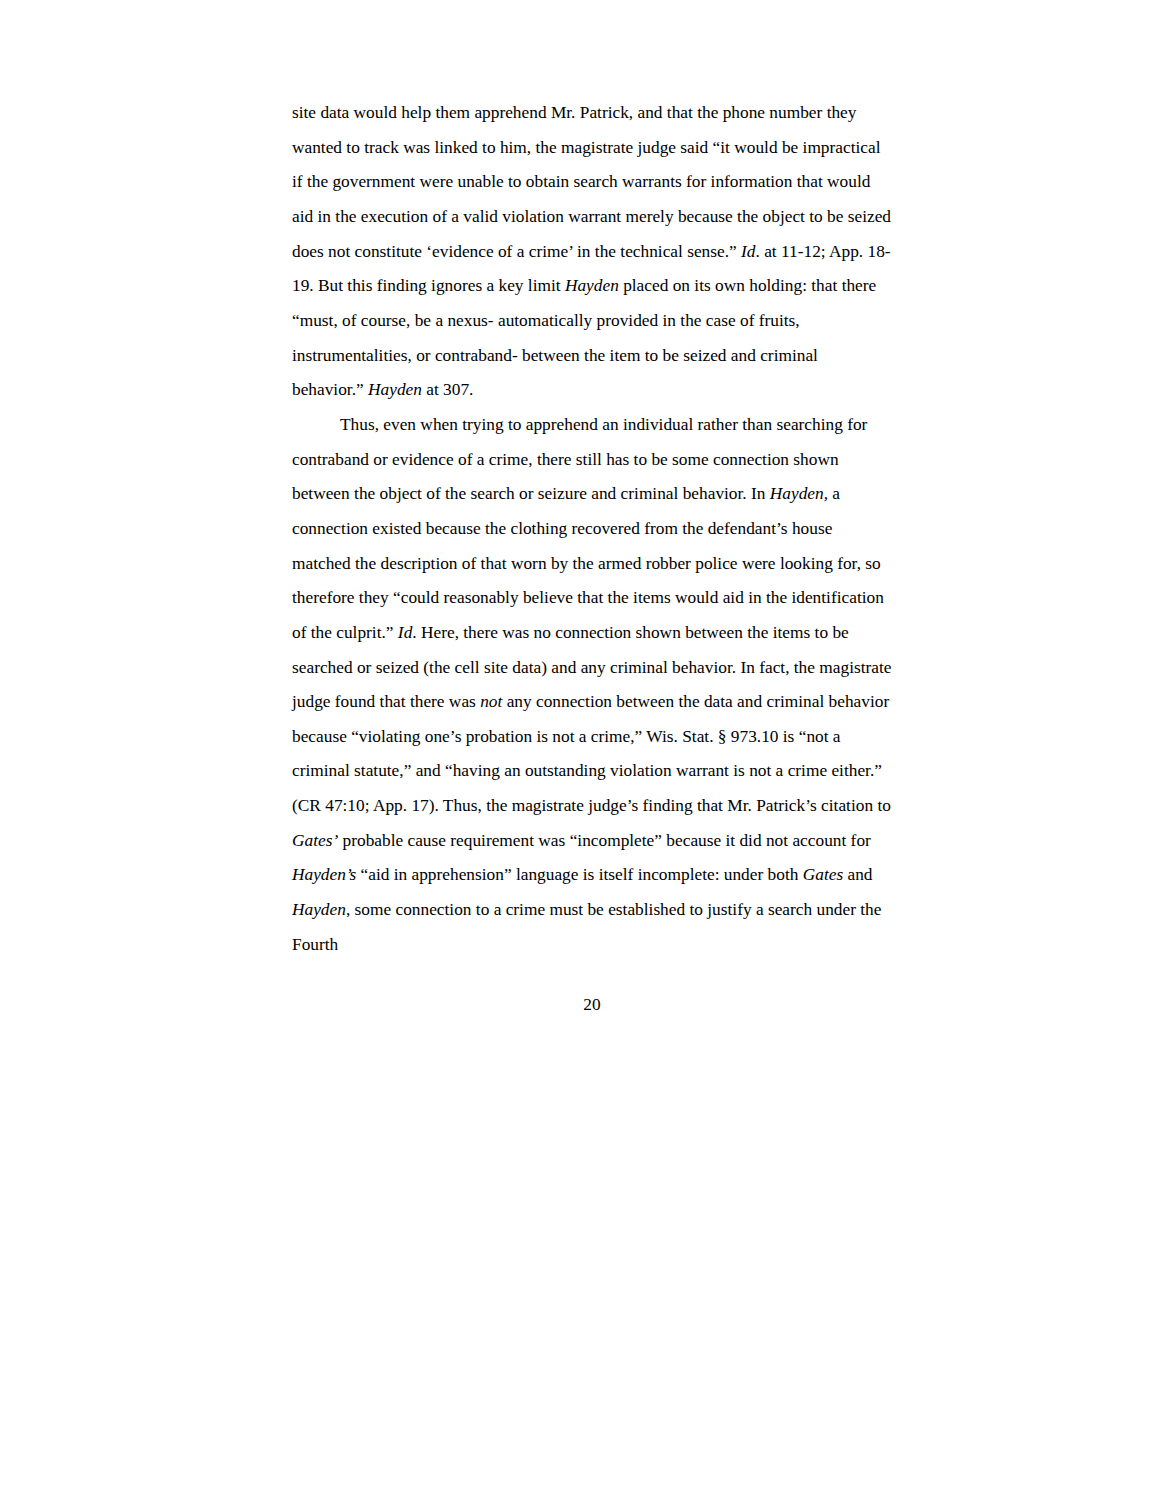site data would help them apprehend Mr. Patrick, and that the phone number they wanted to track was linked to him, the magistrate judge said “it would be impractical if the government were unable to obtain search warrants for information that would aid in the execution of a valid violation warrant merely because the object to be seized does not constitute ‘evidence of a crime’ in the technical sense.” Id. at 11-12; App. 18-19. But this finding ignores a key limit Hayden placed on its own holding: that there “must, of course, be a nexus- automatically provided in the case of fruits, instrumentalities, or contraband- between the item to be seized and criminal behavior.” Hayden at 307.
Thus, even when trying to apprehend an individual rather than searching for contraband or evidence of a crime, there still has to be some connection shown between the object of the search or seizure and criminal behavior. In Hayden, a connection existed because the clothing recovered from the defendant’s house matched the description of that worn by the armed robber police were looking for, so therefore they “could reasonably believe that the items would aid in the identification of the culprit.” Id. Here, there was no connection shown between the items to be searched or seized (the cell site data) and any criminal behavior. In fact, the magistrate judge found that there was not any connection between the data and criminal behavior because “violating one’s probation is not a crime,” Wis. Stat. § 973.10 is “not a criminal statute,” and “having an outstanding violation warrant is not a crime either.” (CR 47:10; App. 17). Thus, the magistrate judge’s finding that Mr. Patrick’s citation to Gates’ probable cause requirement was “incomplete” because it did not account for Hayden’s “aid in apprehension” language is itself incomplete: under both Gates and Hayden, some connection to a crime must be established to justify a search under the Fourth
20